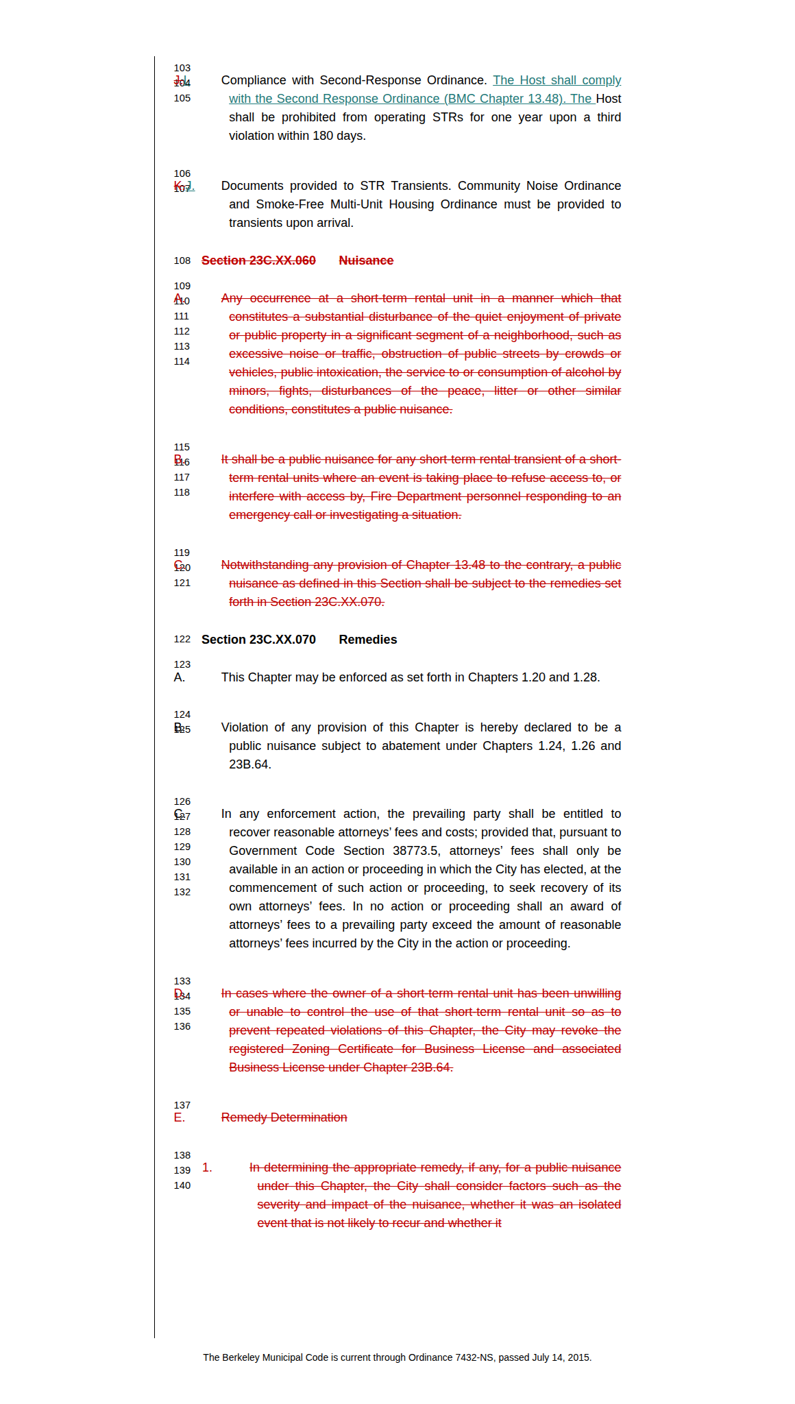103104105
J. I. Compliance with Second-Response Ordinance. The Host shall comply with the Second Response Ordinance (BMC Chapter 13.48). The Host shall be prohibited from operating STRs for one year upon a third violation within 180 days.
106107
K. J. Documents provided to STR Transients. Community Noise Ordinance and Smoke-Free Multi-Unit Housing Ordinance must be provided to transients upon arrival.
108
Section 23C.XX.060 Nuisance
109110111112113114
A. Any occurrence at a short-term rental unit in a manner which that constitutes a substantial disturbance of the quiet enjoyment of private or public property in a significant segment of a neighborhood, such as excessive noise or traffic, obstruction of public streets by crowds or vehicles, public intoxication, the service to or consumption of alcohol by minors, fights, disturbances of the peace, litter or other similar conditions, constitutes a public nuisance.
115116117118
B. It shall be a public nuisance for any short-term rental transient of a short-term rental units where an event is taking place to refuse access to, or interfere with access by, Fire Department personnel responding to an emergency call or investigating a situation.
119120121
C. Notwithstanding any provision of Chapter 13.48 to the contrary, a public nuisance as defined in this Section shall be subject to the remedies set forth in Section 23C.XX.070.
122
Section 23C.XX.070 Remedies
123
A. This Chapter may be enforced as set forth in Chapters 1.20 and 1.28.
124125
B. Violation of any provision of this Chapter is hereby declared to be a public nuisance subject to abatement under Chapters 1.24, 1.26 and 23B.64.
126127128129130131132
C. In any enforcement action, the prevailing party shall be entitled to recover reasonable attorneys’ fees and costs; provided that, pursuant to Government Code Section 38773.5, attorneys’ fees shall only be available in an action or proceeding in which the City has elected, at the commencement of such action or proceeding, to seek recovery of its own attorneys’ fees. In no action or proceeding shall an award of attorneys’ fees to a prevailing party exceed the amount of reasonable attorneys’ fees incurred by the City in the action or proceeding.
133134135136
D. In cases where the owner of a short-term rental unit has been unwilling or unable to control the use of that short-term rental unit so as to prevent repeated violations of this Chapter, the City may revoke the registered Zoning Certificate for Business License and associated Business License under Chapter 23B.64.
137
E. Remedy Determination
138139140
1. In determining the appropriate remedy, if any, for a public nuisance under this Chapter, the City shall consider factors such as the severity and impact of the nuisance, whether it was an isolated event that is not likely to recur and whether it
The Berkeley Municipal Code is current through Ordinance 7432-NS, passed July 14, 2015.